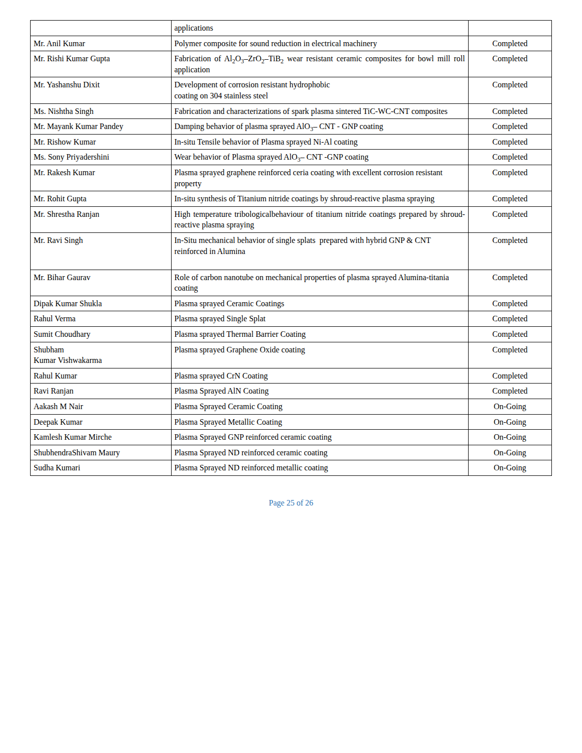| | applications | |
| Mr. Anil Kumar | Polymer composite for sound reduction in electrical machinery | Completed |
| Mr. Rishi Kumar Gupta | Fabrication of Al 2 O 3 –ZrO 2 –TiB 2 wear resistant ceramic composites for bowl mill roll application | Completed |
| Mr. Yashanshu Dixit | Development of corrosion resistant hydrophobic coating on 304 stainless steel | Completed |
| Ms. Nishtha Singh | Fabrication and characterizations of spark plasma sintered TiC-WC-CNT composites | Completed |
| Mr. Mayank Kumar Pandey | Damping behavior of plasma sprayed AlO 3 – CNT - GNP coating | Completed |
| Mr. Rishow Kumar | In-situ Tensile behavior of Plasma sprayed Ni-Al coating | Completed |
| Ms. Sony Priyadershini | Wear behavior of Plasma sprayed AlO 3 – CNT -GNP coating | Completed |
| Mr. Rakesh Kumar | Plasma sprayed graphene reinforced ceria coating with excellent corrosion resistant property | Completed |
| Mr. Rohit Gupta | In-situ synthesis of Titanium nitride coatings by shroud-reactive plasma spraying | Completed |
| Mr. Shrestha Ranjan | High temperature tribologicalbehaviour of titanium nitride coatings prepared by shroud-reactive plasma spraying | Completed |
| Mr. Ravi Singh | In-Situ mechanical behavior of single splats prepared with hybrid GNP & CNT reinforced in Alumina | Completed |
| Mr. Bihar Gaurav | Role of carbon nanotube on mechanical properties of plasma sprayed Alumina-titania coating | Completed |
| Dipak Kumar Shukla | Plasma sprayed Ceramic Coatings | Completed |
| Rahul Verma | Plasma sprayed Single Splat | Completed |
| Sumit Choudhary | Plasma sprayed Thermal Barrier Coating | Completed |
| Shubham Kumar Vishwakarma | Plasma sprayed Graphene Oxide coating | Completed |
| Rahul Kumar | Plasma sprayed CrN Coating | Completed |
| Ravi Ranjan | Plasma Sprayed AlN Coating | Completed |
| Aakash M Nair | Plasma Sprayed Ceramic Coating | On-Going |
| Deepak Kumar | Plasma Sprayed Metallic Coating | On-Going |
| Kamlesh Kumar Mirche | Plasma Sprayed GNP reinforced ceramic coating | On-Going |
| ShubhendraShivam Maury | Plasma Sprayed ND reinforced ceramic coating | On-Going |
| Sudha Kumari | Plasma Sprayed ND reinforced metallic coating | On-Going |
Page 25 of 26